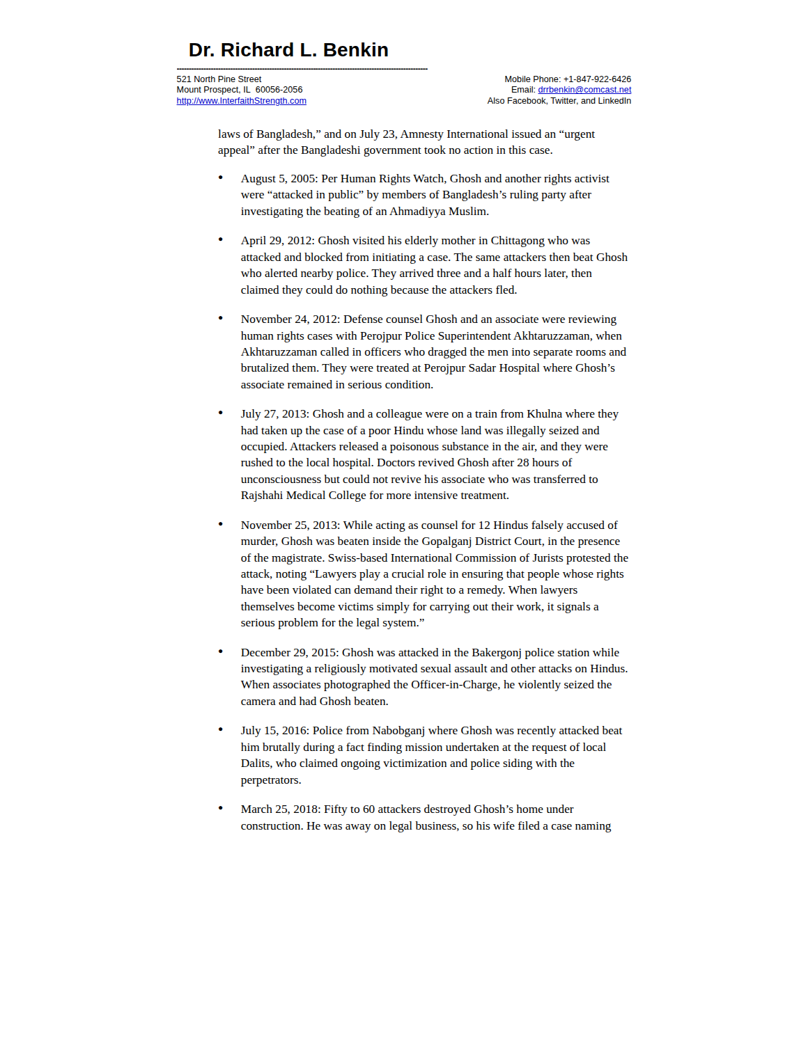Dr. Richard L. Benkin
-------------------------------------------------------------------------------------------------------
| 521 North Pine Street | Mobile Phone: +1-847-922-6426 |
| Mount Prospect, IL 60056-2056 | Email: drrbenkin@comcast.net |
| http://www.InterfaithStrength.com | Also Facebook, Twitter, and LinkedIn |
laws of Bangladesh,” and on July 23, Amnesty International issued an “urgent appeal” after the Bangladeshi government took no action in this case.
August 5, 2005: Per Human Rights Watch, Ghosh and another rights activist were “attacked in public” by members of Bangladesh’s ruling party after investigating the beating of an Ahmadiyya Muslim.
April 29, 2012: Ghosh visited his elderly mother in Chittagong who was attacked and blocked from initiating a case. The same attackers then beat Ghosh who alerted nearby police. They arrived three and a half hours later, then claimed they could do nothing because the attackers fled.
November 24, 2012: Defense counsel Ghosh and an associate were reviewing human rights cases with Perojpur Police Superintendent Akhtaruzzaman, when Akhtaruzzaman called in officers who dragged the men into separate rooms and brutalized them. They were treated at Perojpur Sadar Hospital where Ghosh’s associate remained in serious condition.
July 27, 2013: Ghosh and a colleague were on a train from Khulna where they had taken up the case of a poor Hindu whose land was illegally seized and occupied. Attackers released a poisonous substance in the air, and they were rushed to the local hospital. Doctors revived Ghosh after 28 hours of unconsciousness but could not revive his associate who was transferred to Rajshahi Medical College for more intensive treatment.
November 25, 2013: While acting as counsel for 12 Hindus falsely accused of murder, Ghosh was beaten inside the Gopalganj District Court, in the presence of the magistrate. Swiss-based International Commission of Jurists protested the attack, noting “Lawyers play a crucial role in ensuring that people whose rights have been violated can demand their right to a remedy. When lawyers themselves become victims simply for carrying out their work, it signals a serious problem for the legal system.”
December 29, 2015: Ghosh was attacked in the Bakergonj police station while investigating a religiously motivated sexual assault and other attacks on Hindus. When associates photographed the Officer-in-Charge, he violently seized the camera and had Ghosh beaten.
July 15, 2016: Police from Nabobganj where Ghosh was recently attacked beat him brutally during a fact finding mission undertaken at the request of local Dalits, who claimed ongoing victimization and police siding with the perpetrators.
March 25, 2018: Fifty to 60 attackers destroyed Ghosh’s home under construction. He was away on legal business, so his wife filed a case naming